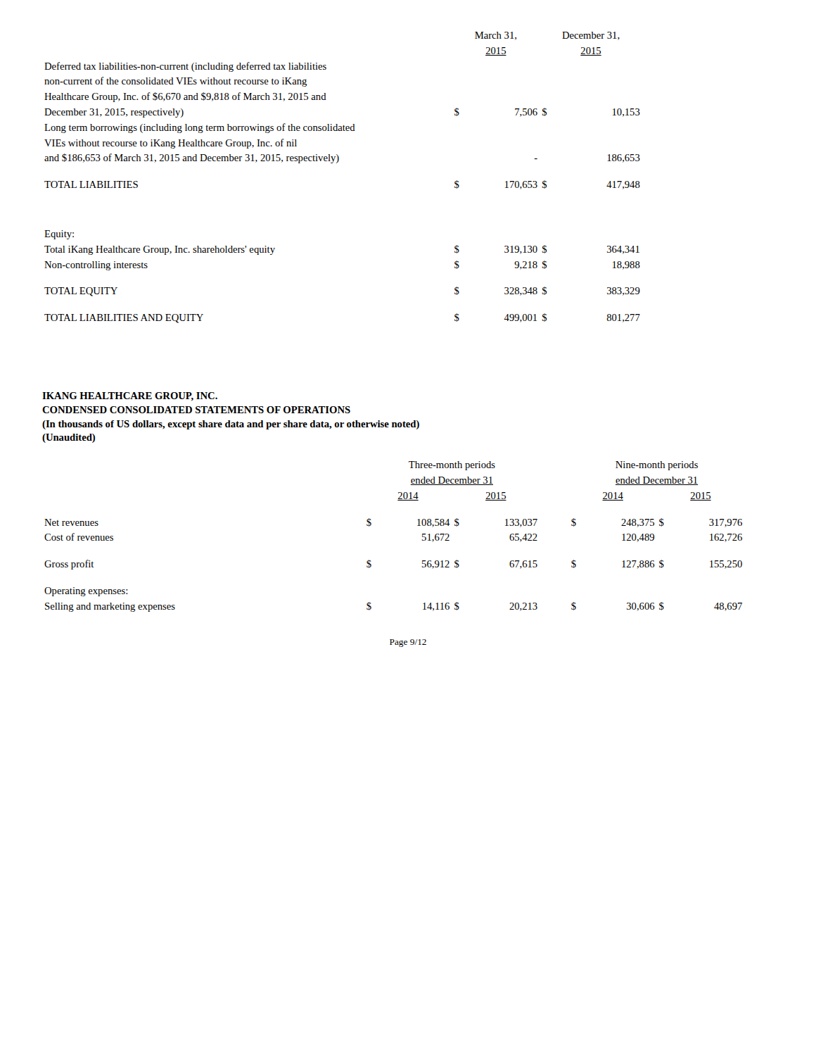| | March 31, | December 31, | |
| | 2015 | 2015 | |
| Deferred tax liabilities-non-current (including deferred tax liabilities | | | | | |
| non-current of the consolidated VIEs without recourse to iKang | | | | | |
| Healthcare Group, Inc. of $6,670 and $9,818 of March 31, 2015 and | | | | | |
| December 31, 2015, respectively) | $ | 7,506 | $ | 10,153 | |
| Long term borrowings (including long term borrowings of the consolidated | | | | | |
| VIEs without recourse to iKang Healthcare Group, Inc. of nil | | | | | |
| and $186,653 of March 31, 2015 and December 31, 2015, respectively) | | - | | 186,653 | |
| TOTAL LIABILITIES | $ | 170,653 | $ | 417,948 | |
| Equity: | | | | | |
| Total iKang Healthcare Group, Inc. shareholders' equity | $ | 319,130 | $ | 364,341 | |
| Non-controlling interests | $ | 9,218 | $ | 18,988 | |
| TOTAL EQUITY | $ | 328,348 | $ | 383,329 | |
| TOTAL LIABILITIES AND EQUITY | $ | 499,001 | $ | 801,277 | |
IKANG HEALTHCARE GROUP, INC.
CONDENSED CONSOLIDATED STATEMENTS OF OPERATIONS
(In thousands of US dollars, except share data and per share data, or otherwise noted)
(Unaudited)
| | Three-month periods | | Nine-month periods | |
| | ended December 31 | | ended December 31 | |
| | 2014 | 2015 | | 2014 | 2015 | |
| Net revenues | $ | 108,584 | $ | 133,037 | | $ | 248,375 | $ | 317,976 | |
| Cost of revenues | | 51,672 | | 65,422 | | | 120,489 | | 162,726 | |
| Gross profit | $ | 56,912 | $ | 67,615 | | $ | 127,886 | $ | 155,250 | |
| Operating expenses: | |
| Selling and marketing expenses | $ | 14,116 | $ | 20,213 | | $ | 30,606 | $ | 48,697 | |
Page 9/12